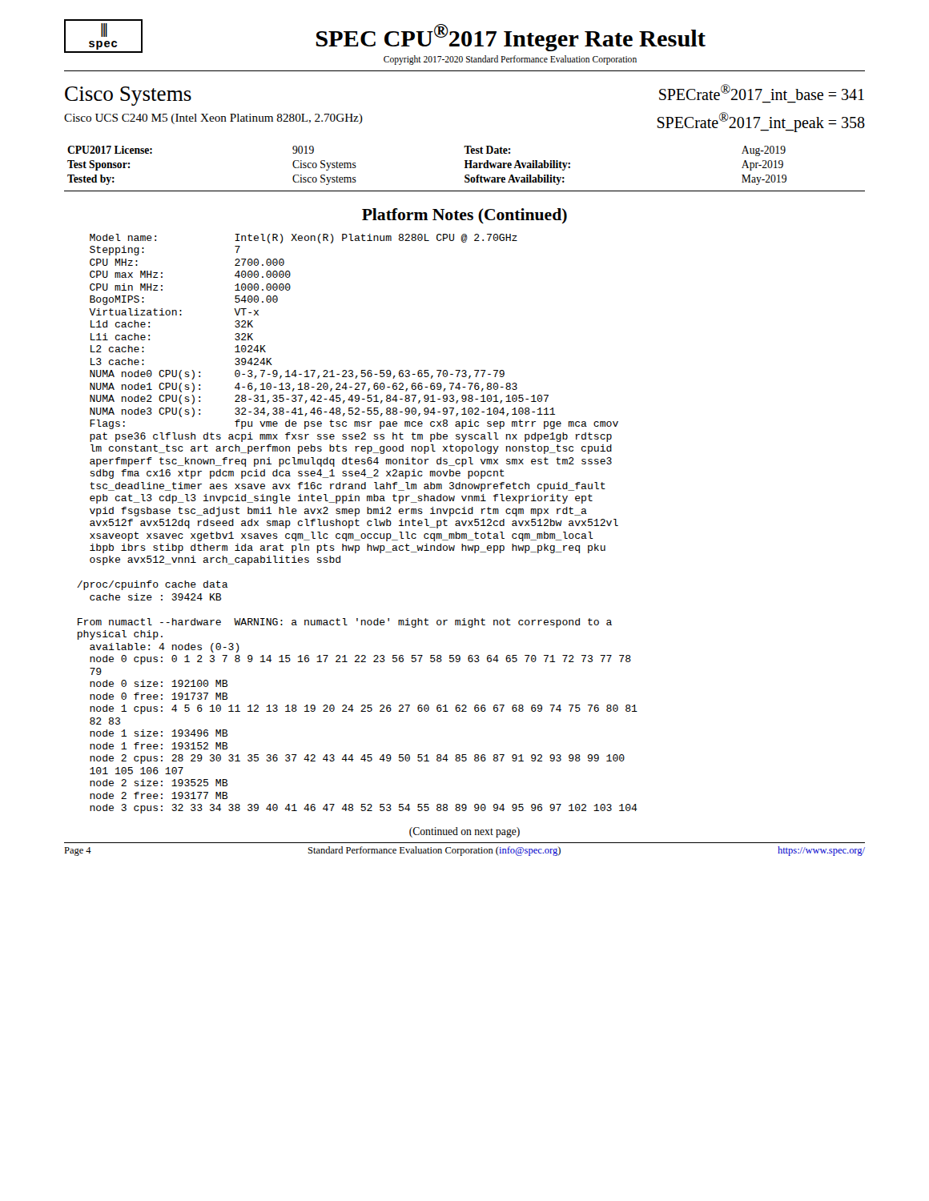|||
spec
SPEC CPU®2017 Integer Rate Result
Copyright 2017-2020 Standard Performance Evaluation Corporation
Cisco Systems
Cisco UCS C240 M5 (Intel Xeon Platinum 8280L, 2.70GHz)
SPECrate®2017_int_base = 341
SPECrate®2017_int_peak = 358
| CPU2017 License: | 9019 | Test Date: | Aug-2019 |
| Test Sponsor: | Cisco Systems | Hardware Availability: | Apr-2019 |
| Tested by: | Cisco Systems | Software Availability: | May-2019 |
Platform Notes (Continued)
    Model name:            Intel(R) Xeon(R) Platinum 8280L CPU @ 2.70GHz
    Stepping:              7
    CPU MHz:               2700.000
    CPU max MHz:           4000.0000
    CPU min MHz:           1000.0000
    BogoMIPS:              5400.00
    Virtualization:        VT-x
    L1d cache:             32K
    L1i cache:             32K
    L2 cache:              1024K
    L3 cache:              39424K
    NUMA node0 CPU(s):     0-3,7-9,14-17,21-23,56-59,63-65,70-73,77-79
    NUMA node1 CPU(s):     4-6,10-13,18-20,24-27,60-62,66-69,74-76,80-83
    NUMA node2 CPU(s):     28-31,35-37,42-45,49-51,84-87,91-93,98-101,105-107
    NUMA node3 CPU(s):     32-34,38-41,46-48,52-55,88-90,94-97,102-104,108-111
    Flags:                 fpu vme de pse tsc msr pae mce cx8 apic sep mtrr pge mca cmov
    pat pse36 clflush dts acpi mmx fxsr sse sse2 ss ht tm pbe syscall nx pdpe1gb rdtscp
    lm constant_tsc art arch_perfmon pebs bts rep_good nopl xtopology nonstop_tsc cpuid
    aperfmperf tsc_known_freq pni pclmulqdq dtes64 monitor ds_cpl vmx smx est tm2 ssse3
    sdbg fma cx16 xtpr pdcm pcid dca sse4_1 sse4_2 x2apic movbe popcnt
    tsc_deadline_timer aes xsave avx f16c rdrand lahf_lm abm 3dnowprefetch cpuid_fault
    epb cat_l3 cdp_l3 invpcid_single intel_ppin mba tpr_shadow vnmi flexpriority ept
    vpid fsgsbase tsc_adjust bmi1 hle avx2 smep bmi2 erms invpcid rtm cqm mpx rdt_a
    avx512f avx512dq rdseed adx smap clflushopt clwb intel_pt avx512cd avx512bw avx512vl
    xsaveopt xsavec xgetbv1 xsaves cqm_llc cqm_occup_llc cqm_mbm_total cqm_mbm_local
    ibpb ibrs stibp dtherm ida arat pln pts hwp hwp_act_window hwp_epp hwp_pkg_req pku
    ospke avx512_vnni arch_capabilities ssbd

  /proc/cpuinfo cache data
    cache size : 39424 KB

  From numactl --hardware  WARNING: a numactl 'node' might or might not correspond to a
  physical chip.
    available: 4 nodes (0-3)
    node 0 cpus: 0 1 2 3 7 8 9 14 15 16 17 21 22 23 56 57 58 59 63 64 65 70 71 72 73 77 78
    79
    node 0 size: 192100 MB
    node 0 free: 191737 MB
    node 1 cpus: 4 5 6 10 11 12 13 18 19 20 24 25 26 27 60 61 62 66 67 68 69 74 75 76 80 81
    82 83
    node 1 size: 193496 MB
    node 1 free: 193152 MB
    node 2 cpus: 28 29 30 31 35 36 37 42 43 44 45 49 50 51 84 85 86 87 91 92 93 98 99 100
    101 105 106 107
    node 2 size: 193525 MB
    node 2 free: 193177 MB
    node 3 cpus: 32 33 34 38 39 40 41 46 47 48 52 53 54 55 88 89 90 94 95 96 97 102 103 104
(Continued on next page)
Page 4
Standard Performance Evaluation Corporation (info@spec.org)
https://www.spec.org/